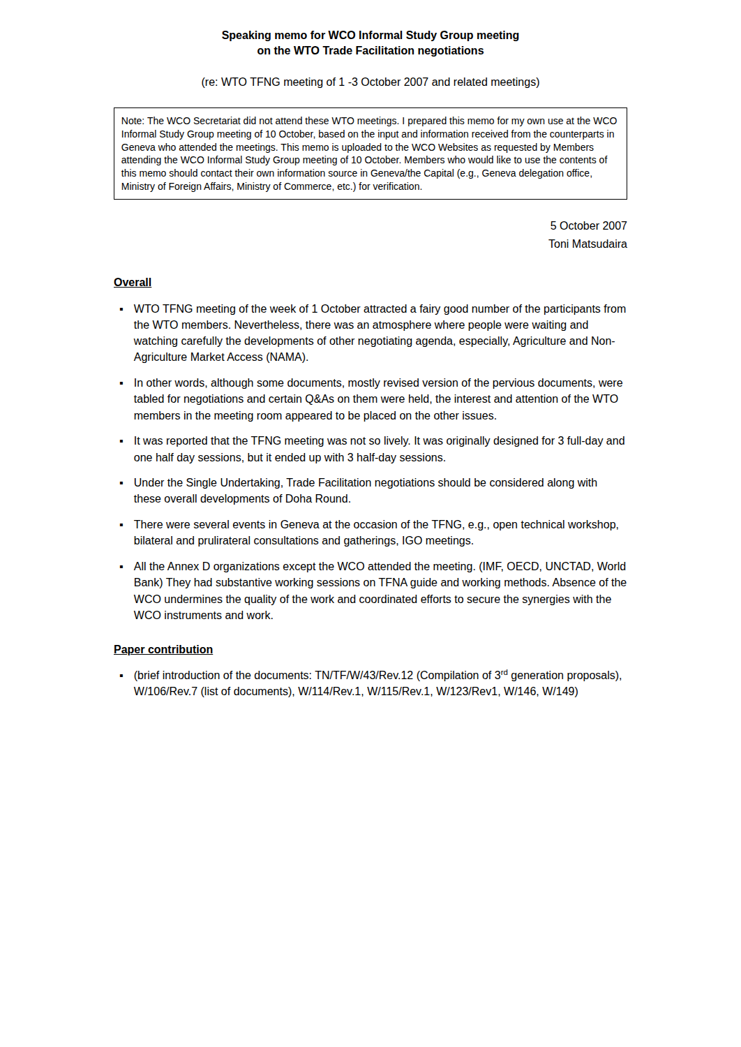Speaking memo for WCO Informal Study Group meeting
on the WTO Trade Facilitation negotiations
(re: WTO TFNG meeting of 1 -3 October 2007 and related meetings)
Note: The WCO Secretariat did not attend these WTO meetings. I prepared this memo for my own use at the WCO Informal Study Group meeting of 10 October, based on the input and information received from the counterparts in Geneva who attended the meetings. This memo is uploaded to the WCO Websites as requested by Members attending the WCO Informal Study Group meeting of 10 October. Members who would like to use the contents of this memo should contact their own information source in Geneva/the Capital (e.g., Geneva delegation office, Ministry of Foreign Affairs, Ministry of Commerce, etc.) for verification.
5 October 2007
Toni Matsudaira
Overall
WTO TFNG meeting of the week of 1 October attracted a fairy good number of the participants from the WTO members. Nevertheless, there was an atmosphere where people were waiting and watching carefully the developments of other negotiating agenda, especially, Agriculture and Non-Agriculture Market Access (NAMA).
In other words, although some documents, mostly revised version of the pervious documents, were tabled for negotiations and certain Q&As on them were held, the interest and attention of the WTO members in the meeting room appeared to be placed on the other issues.
It was reported that the TFNG meeting was not so lively. It was originally designed for 3 full-day and one half day sessions, but it ended up with 3 half-day sessions.
Under the Single Undertaking, Trade Facilitation negotiations should be considered along with these overall developments of Doha Round.
There were several events in Geneva at the occasion of the TFNG, e.g., open technical workshop, bilateral and prulirateral consultations and gatherings, IGO meetings.
All the Annex D organizations except the WCO attended the meeting. (IMF, OECD, UNCTAD, World Bank) They had substantive working sessions on TFNA guide and working methods. Absence of the WCO undermines the quality of the work and coordinated efforts to secure the synergies with the WCO instruments and work.
Paper contribution
(brief introduction of the documents: TN/TF/W/43/Rev.12 (Compilation of 3rd generation proposals), W/106/Rev.7 (list of documents), W/114/Rev.1, W/115/Rev.1, W/123/Rev1, W/146, W/149)